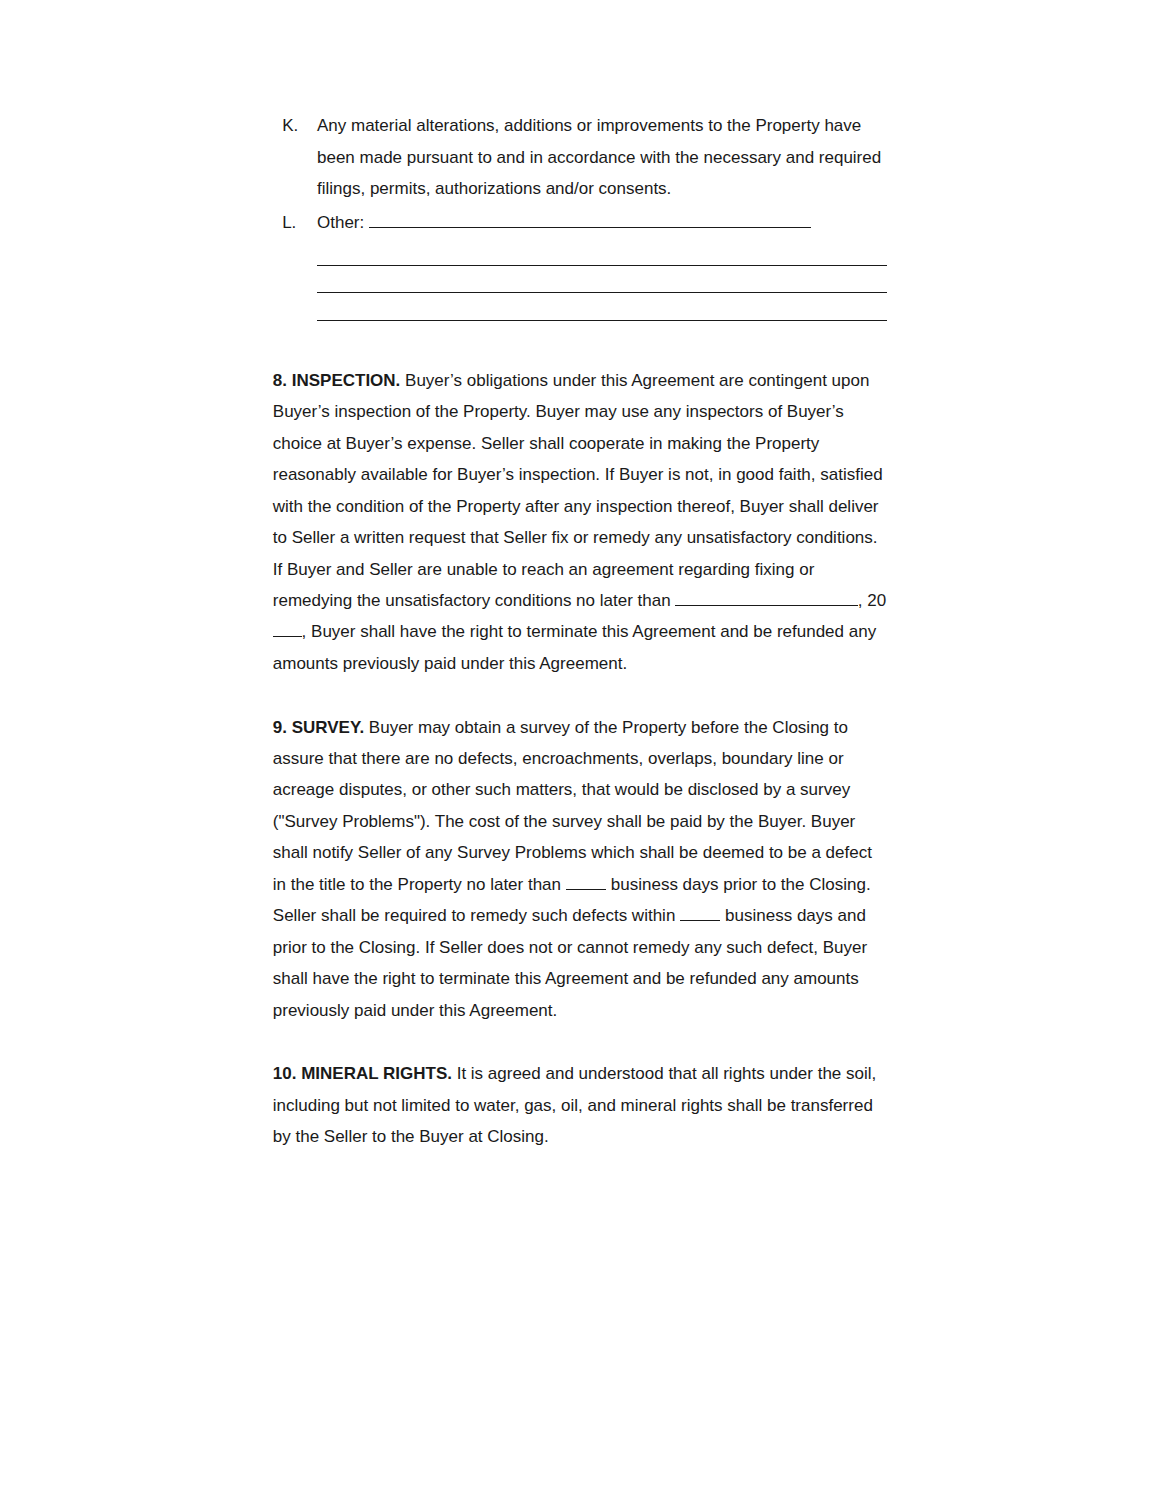K. Any material alterations, additions or improvements to the Property have been made pursuant to and in accordance with the necessary and required filings, permits, authorizations and/or consents.
L. Other:
8. INSPECTION. Buyer’s obligations under this Agreement are contingent upon Buyer’s inspection of the Property. Buyer may use any inspectors of Buyer’s choice at Buyer’s expense. Seller shall cooperate in making the Property reasonably available for Buyer’s inspection. If Buyer is not, in good faith, satisfied with the condition of the Property after any inspection thereof, Buyer shall deliver to Seller a written request that Seller fix or remedy any unsatisfactory conditions. If Buyer and Seller are unable to reach an agreement regarding fixing or remedying the unsatisfactory conditions no later than , 20 , Buyer shall have the right to terminate this Agreement and be refunded any amounts previously paid under this Agreement.
9. SURVEY. Buyer may obtain a survey of the Property before the Closing to assure that there are no defects, encroachments, overlaps, boundary line or acreage disputes, or other such matters, that would be disclosed by a survey ("Survey Problems"). The cost of the survey shall be paid by the Buyer. Buyer shall notify Seller of any Survey Problems which shall be deemed to be a defect in the title to the Property no later than business days prior to the Closing. Seller shall be required to remedy such defects within business days and prior to the Closing. If Seller does not or cannot remedy any such defect, Buyer shall have the right to terminate this Agreement and be refunded any amounts previously paid under this Agreement.
10. MINERAL RIGHTS. It is agreed and understood that all rights under the soil, including but not limited to water, gas, oil, and mineral rights shall be transferred by the Seller to the Buyer at Closing.